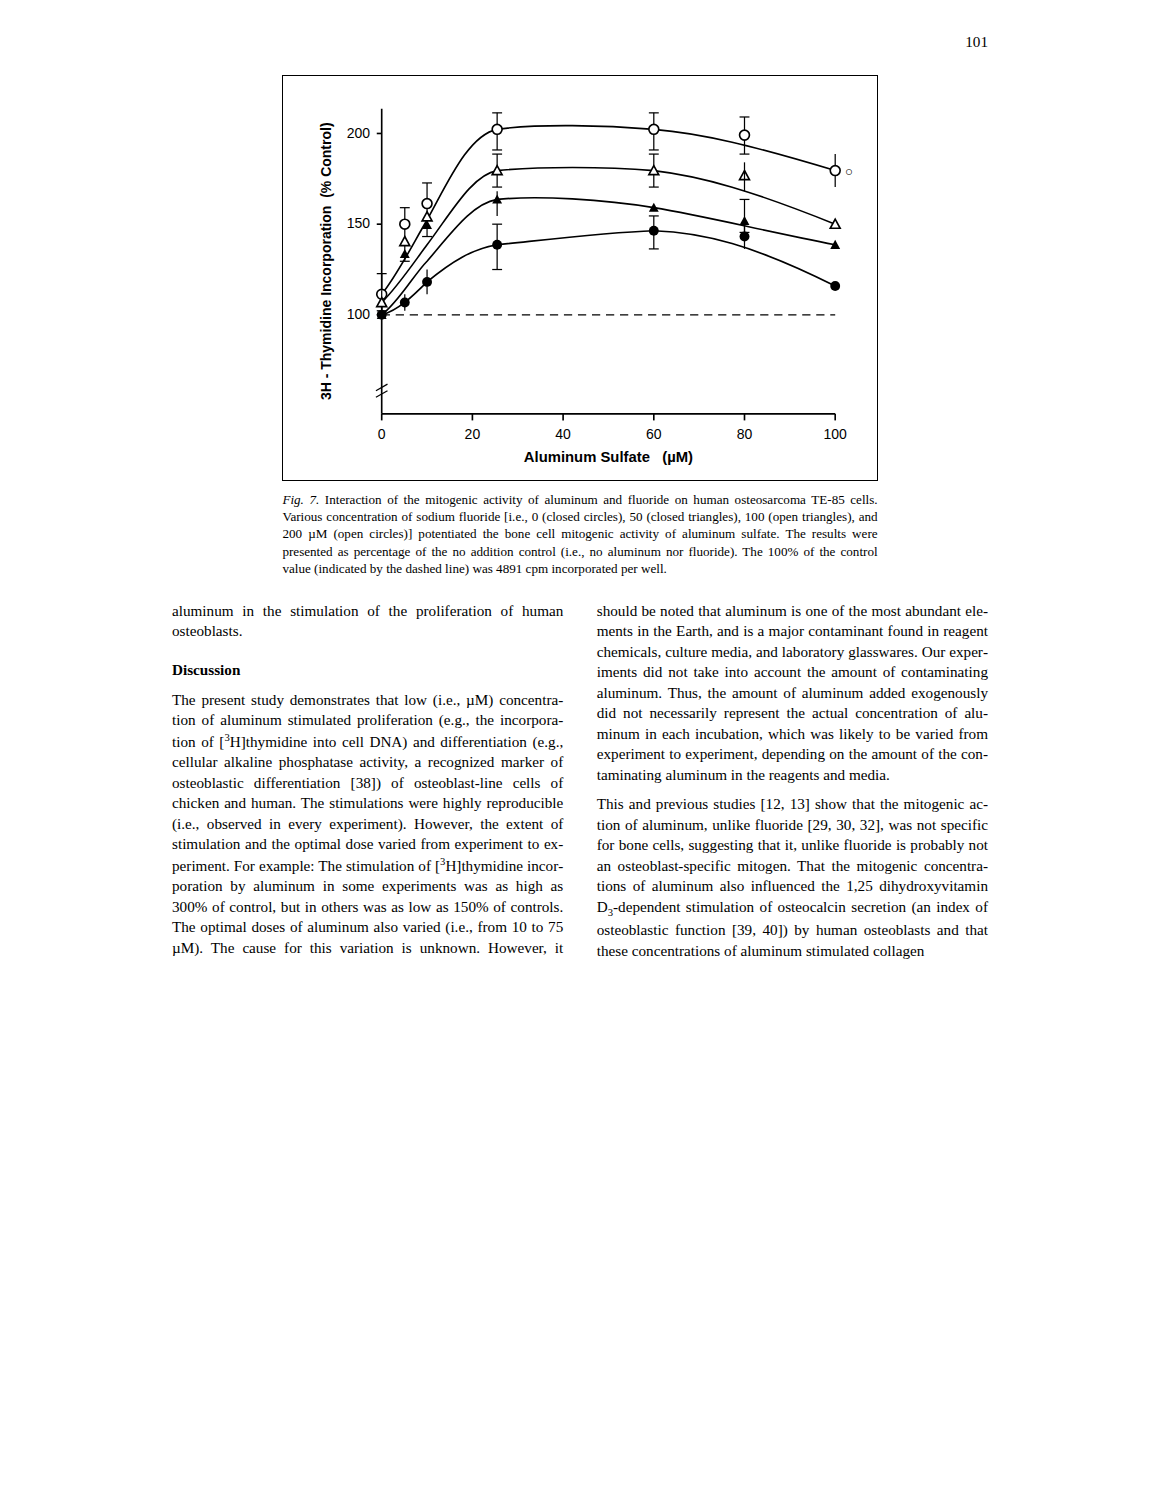101
200 150 100 0 20 40 60 80 100 Aluminum Sulfate (µM) 3H - Thymidine Incorporation (% Control) ○
Fig. 7. Interaction of the mitogenic activity of aluminum and fluoride on human osteosarcoma TE-85 cells. Various concentration of sodium fluoride [i.e., 0 (closed circles), 50 (closed triangles), 100 (open triangles), and 200 µM (open circles)] potentiated the bone cell mitogenic activity of aluminum sulfate. The results were presented as percentage of the no addition control (i.e., no aluminum nor fluoride). The 100% of the control value (indicated by the dashed line) was 4891 cpm incorporated per well.
aluminum in the stimulation of the proliferation of human osteoblasts.
Discussion
The present study demonstrates that low (i.e., µM) concentration of aluminum stimulated proliferation (e.g., the incorporation of [3H]thymidine into cell DNA) and differentiation (e.g., cellular alkaline phosphatase activity, a recognized marker of osteoblastic differentiation [38]) of osteoblast-line cells of chicken and human. The stimulations were highly reproducible (i.e., observed in every experiment). However, the extent of stimulation and the optimal dose varied from experiment to experiment. For example: The stimulation of [3H]thymidine incorporation by aluminum in some experiments was as high as 300% of control, but in others was as low as 150% of controls. The optimal doses of aluminum also varied (i.e., from 10 to 75 µM). The cause for this variation is unknown. However, it should be noted that aluminum is one of the most abundant elements in the Earth, and is a major contaminant found in reagent chemicals, culture media, and laboratory glasswares. Our experiments did not take into account the amount of contaminating aluminum. Thus, the amount of aluminum added exogenously did not necessarily represent the actual concentration of aluminum in each incubation, which was likely to be varied from experiment to experiment, depending on the amount of the contaminating aluminum in the reagents and media.
This and previous studies [12, 13] show that the mitogenic action of aluminum, unlike fluoride [29, 30, 32], was not specific for bone cells, suggesting that it, unlike fluoride is probably not an osteoblast-specific mitogen. That the mitogenic concentrations of aluminum also influenced the 1,25 dihydroxyvitamin D3-dependent stimulation of osteocalcin secretion (an index of osteoblastic function [39, 40]) by human osteoblasts and that these concentrations of aluminum stimulated collagen